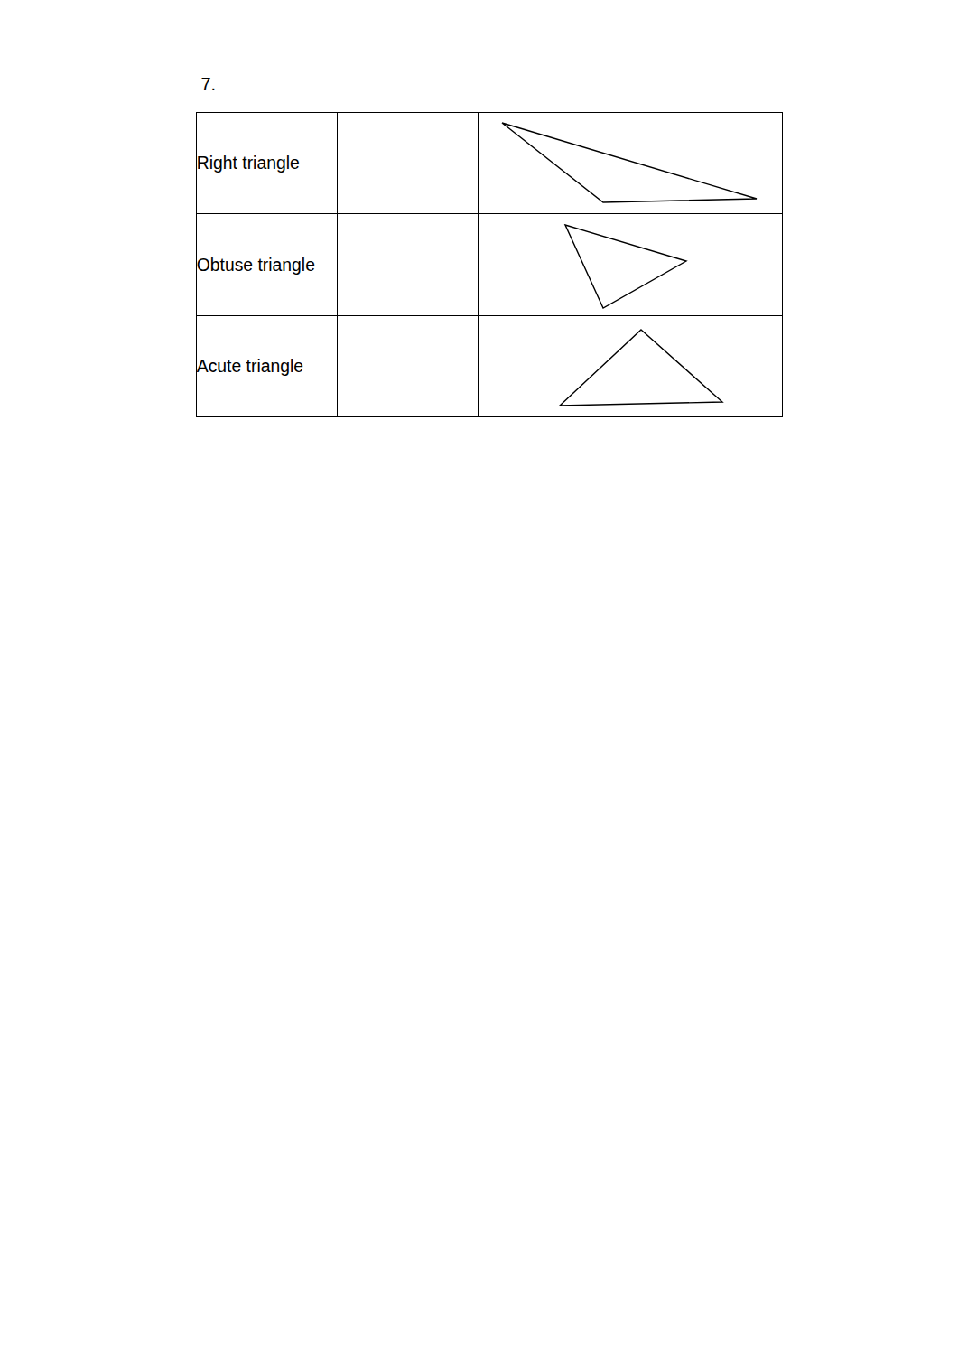7.
| Right triangle | | |
| Obtuse triangle | | |
| Acute triangle | | |